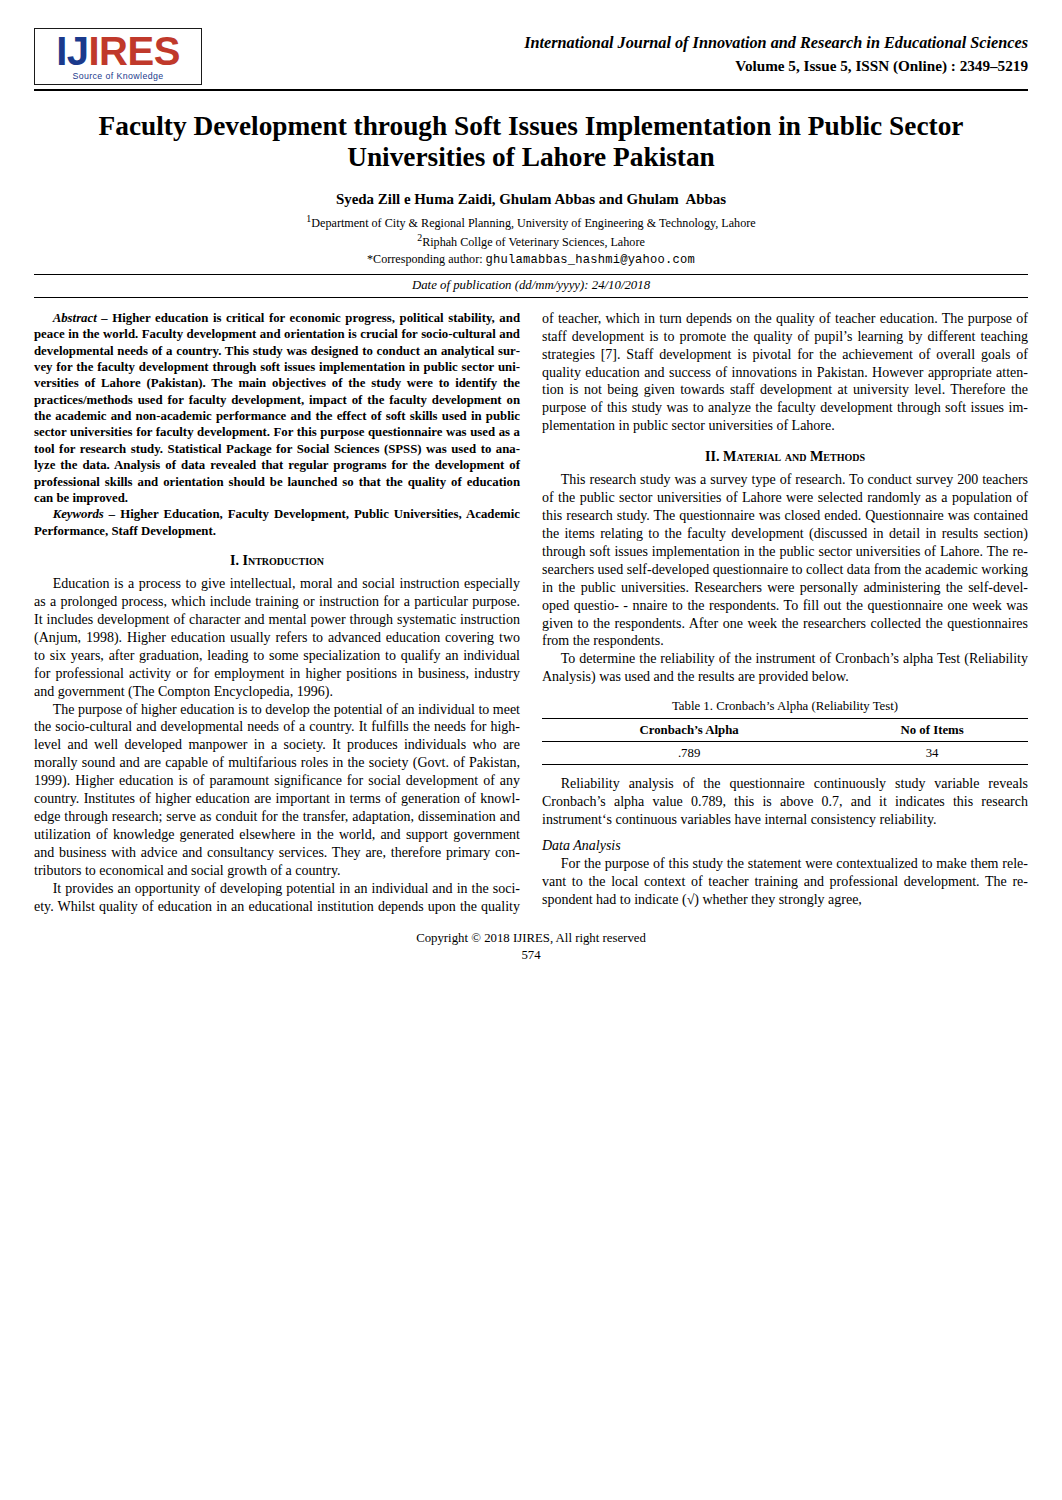IJIRES Source of Knowledge
International Journal of Innovation and Research in Educational Sciences
Volume 5, Issue 5, ISSN (Online) : 2349–5219
Faculty Development through Soft Issues Implementation in Public Sector Universities of Lahore Pakistan
Syeda Zill e Huma Zaidi, Ghulam Abbas and Ghulam Abbas
1Department of City & Regional Planning, University of Engineering & Technology, Lahore
2Riphah Collge of Veterinary Sciences, Lahore
*Corresponding author: ghulamabbas_hashmi@yahoo.com
Date of publication (dd/mm/yyyy): 24/10/2018
Abstract – Higher education is critical for economic progress, political stability, and peace in the world. Faculty development and orientation is crucial for socio-cultural and developmental needs of a country. This study was designed to conduct an analytical survey for the faculty development through soft issues implementation in public sector universities of Lahore (Pakistan). The main objectives of the study were to identify the practices/methods used for faculty development, impact of the faculty development on the academic and non-academic performance and the effect of soft skills used in public sector universities for faculty development. For this purpose questionnaire was used as a tool for research study. Statistical Package for Social Sciences (SPSS) was used to analyze the data. Analysis of data revealed that regular programs for the development of professional skills and orientation should be launched so that the quality of education can be improved.
Keywords – Higher Education, Faculty Development, Public Universities, Academic Performance, Staff Development.
I. Introduction
Education is a process to give intellectual, moral and social instruction especially as a prolonged process, which include training or instruction for a particular purpose. It includes development of character and mental power through systematic instruction (Anjum, 1998). Higher education usually refers to advanced education covering two to six years, after graduation, leading to some specialization to qualify an individual for professional activity or for employment in higher positions in business, industry and government (The Compton Encyclopedia, 1996).
The purpose of higher education is to develop the potential of an individual to meet the socio-cultural and developmental needs of a country. It fulfills the needs for high-level and well developed manpower in a society. It produces individuals who are morally sound and are capable of multifarious roles in the society (Govt. of Pakistan, 1999). Higher education is of paramount significance for social development of any country. Institutes of higher education are important in terms of generation of knowledge through research; serve as conduit for the transfer, adaptation, dissemination and utilization of knowledge generated elsewhere in the world, and support government and business with advice and consultancy services. They are, therefore primary contributors to economical and social growth of a country.
It provides an opportunity of developing potential in an individual and in the society. Whilst quality of education in an educational institution depends upon the quality of teacher, which in turn depends on the quality of teacher education. The purpose of staff development is to promote the quality of pupil’s learning by different teaching strategies [7]. Staff development is pivotal for the achievement of overall goals of quality education and success of innovations in Pakistan. However appropriate attention is not being given towards staff development at university level. Therefore the purpose of this study was to analyze the faculty development through soft issues implementation in public sector universities of Lahore.
II. Material and Methods
This research study was a survey type of research. To conduct survey 200 teachers of the public sector universities of Lahore were selected randomly as a population of this research study. The questionnaire was closed ended. Questionnaire was contained the items relating to the faculty development (discussed in detail in results section) through soft issues implementation in the public sector universities of Lahore. The researchers used self-developed questionnaire to collect data from the academic working in the public universities. Researchers were personally administering the self-developed questio- - nnaire to the respondents. To fill out the questionnaire one week was given to the respondents. After one week the researchers collected the questionnaires from the respondents.
To determine the reliability of the instrument of Cronbach’s alpha Test (Reliability Analysis) was used and the results are provided below.
Table 1. Cronbach’s Alpha (Reliability Test)
| Cronbach’s Alpha | No of Items |
| --- | --- |
| .789 | 34 |
Reliability analysis of the questionnaire continuously study variable reveals Cronbach’s alpha value 0.789, this is above 0.7, and it indicates this research instrument‘s continuous variables have internal consistency reliability.
Data Analysis
For the purpose of this study the statement were contextualized to make them relevant to the local context of teacher training and professional development. The respondent had to indicate (√) whether they strongly agree,
Copyright © 2018 IJIRES, All right reserved
574